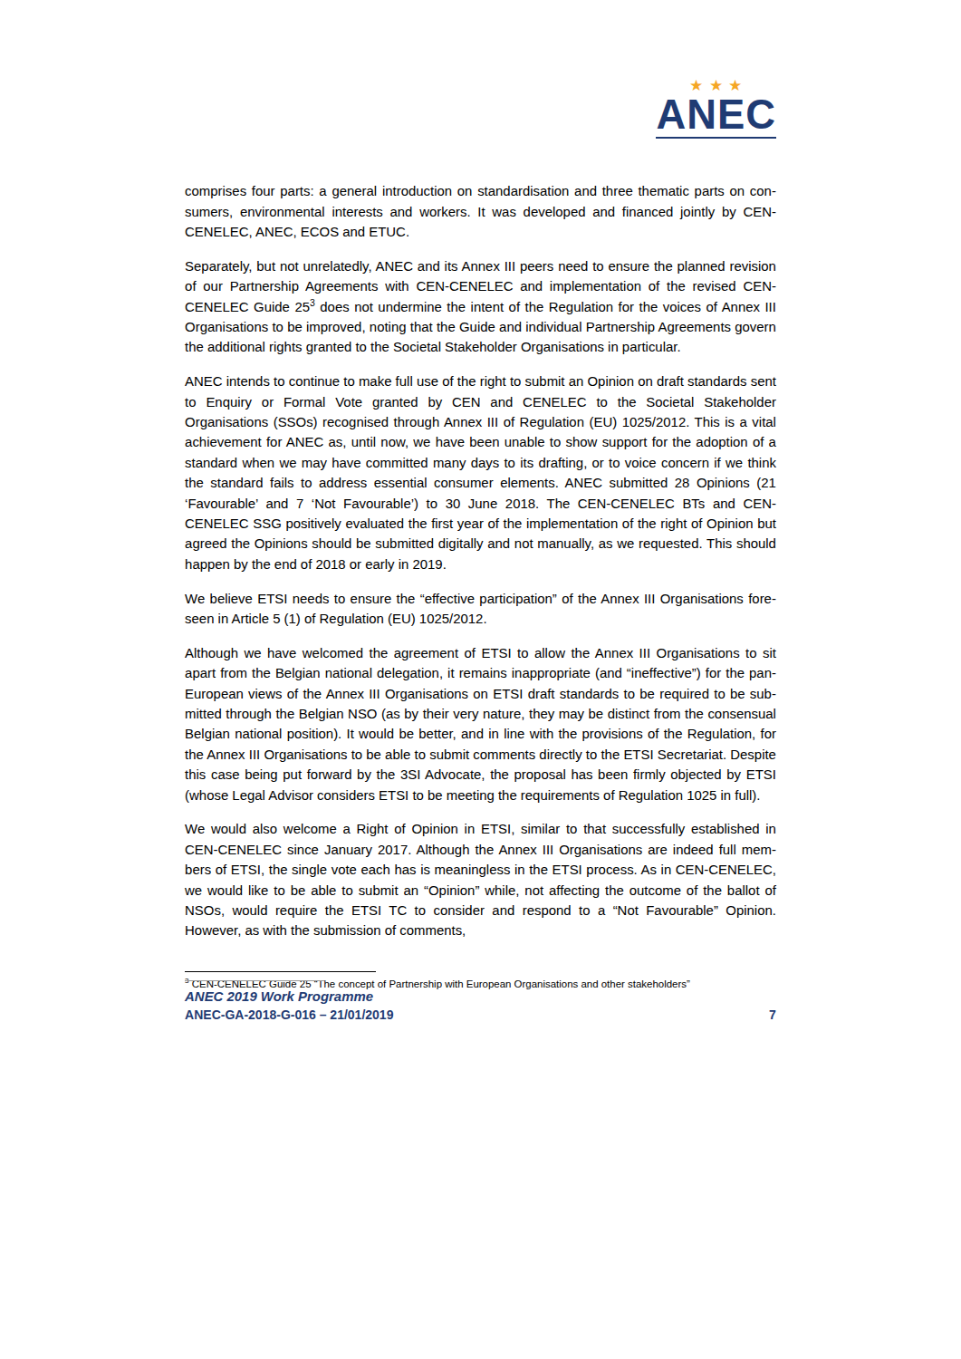★ ★ ★
ANEC
comprises four parts: a general introduction on standardisation and three thematic parts on consumers, environmental interests and workers. It was developed and financed jointly by CEN-CENELEC, ANEC, ECOS and ETUC.
Separately, but not unrelatedly, ANEC and its Annex III peers need to ensure the planned revision of our Partnership Agreements with CEN-CENELEC and implementation of the revised CEN-CENELEC Guide 253 does not undermine the intent of the Regulation for the voices of Annex III Organisations to be improved, noting that the Guide and individual Partnership Agreements govern the additional rights granted to the Societal Stakeholder Organisations in particular.
ANEC intends to continue to make full use of the right to submit an Opinion on draft standards sent to Enquiry or Formal Vote granted by CEN and CENELEC to the Societal Stakeholder Organisations (SSOs) recognised through Annex III of Regulation (EU) 1025/2012. This is a vital achievement for ANEC as, until now, we have been unable to show support for the adoption of a standard when we may have committed many days to its drafting, or to voice concern if we think the standard fails to address essential consumer elements. ANEC submitted 28 Opinions (21 ‘Favourable’ and 7 ‘Not Favourable’) to 30 June 2018. The CEN-CENELEC BTs and CEN-CENELEC SSG positively evaluated the first year of the implementation of the right of Opinion but agreed the Opinions should be submitted digitally and not manually, as we requested. This should happen by the end of 2018 or early in 2019.
We believe ETSI needs to ensure the “effective participation” of the Annex III Organisations foreseen in Article 5 (1) of Regulation (EU) 1025/2012.
Although we have welcomed the agreement of ETSI to allow the Annex III Organisations to sit apart from the Belgian national delegation, it remains inappropriate (and “ineffective”) for the pan-European views of the Annex III Organisations on ETSI draft standards to be required to be submitted through the Belgian NSO (as by their very nature, they may be distinct from the consensual Belgian national position). It would be better, and in line with the provisions of the Regulation, for the Annex III Organisations to be able to submit comments directly to the ETSI Secretariat. Despite this case being put forward by the 3SI Advocate, the proposal has been firmly objected by ETSI (whose Legal Advisor considers ETSI to be meeting the requirements of Regulation 1025 in full).
We would also welcome a Right of Opinion in ETSI, similar to that successfully established in CEN-CENELEC since January 2017. Although the Annex III Organisations are indeed full members of ETSI, the single vote each has is meaningless in the ETSI process. As in CEN-CENELEC, we would like to be able to submit an “Opinion” while, not affecting the outcome of the ballot of NSOs, would require the ETSI TC to consider and respond to a “Not Favourable” Opinion. However, as with the submission of comments,
3 CEN-CENELEC Guide 25 “The concept of Partnership with European Organisations and other stakeholders”
ANEC 2019 Work Programme
ANEC-GA-2018-G-016 – 21/01/2019 7